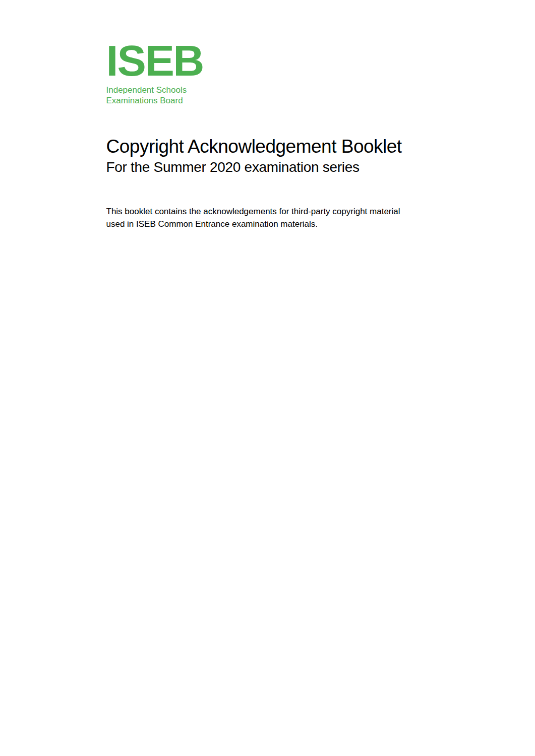ISEB
Independent Schools
Examinations Board
Copyright Acknowledgement Booklet
For the Summer 2020 examination series
This booklet contains the acknowledgements for third-party copyright material used in ISEB Common Entrance examination materials.